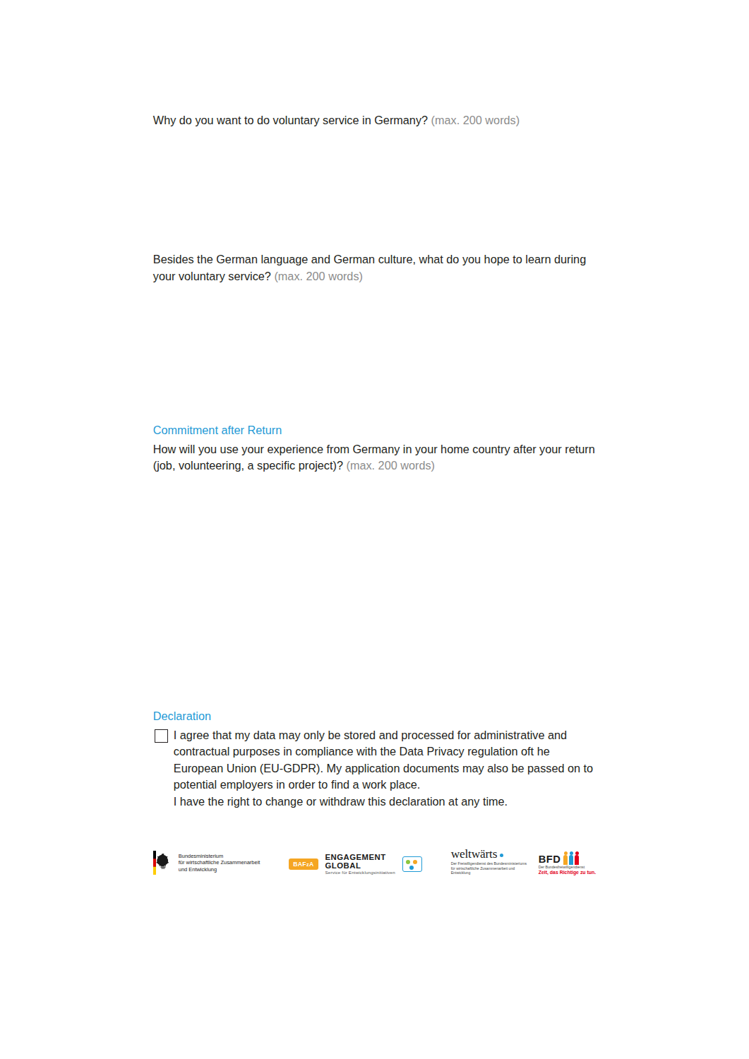Why do you want to do voluntary service in Germany? (max. 200 words)
Besides the German language and German culture, what do you hope to learn during your voluntary service? (max. 200 words)
Commitment after Return
How will you use your experience from Germany in your home country after your return (job, volunteering, a specific project)? (max. 200 words)
Declaration
I agree that my data may only be stored and processed for administrative and contractual purposes in compliance with the Data Privacy regulation oft he European Union (EU-GDPR). My application documents may also be passed on to potential employers in order to find a work place.
I have the right to change or withdraw this declaration at any time.
Bundesministerium
für wirtschaftliche Zusammenarbeit
und Entwicklung
BAFz A
ENGAGEMENT
GLOBAL
Service für Entwicklungsinitiativen
weltwärts
Der Freiwilligendienst des Bundesministeriums für wirtschaftliche Zusammenarbeit und Entwicklung
BFD
Der Bundesfreiwilligendienst
Zeit, das Richtige zu tun.